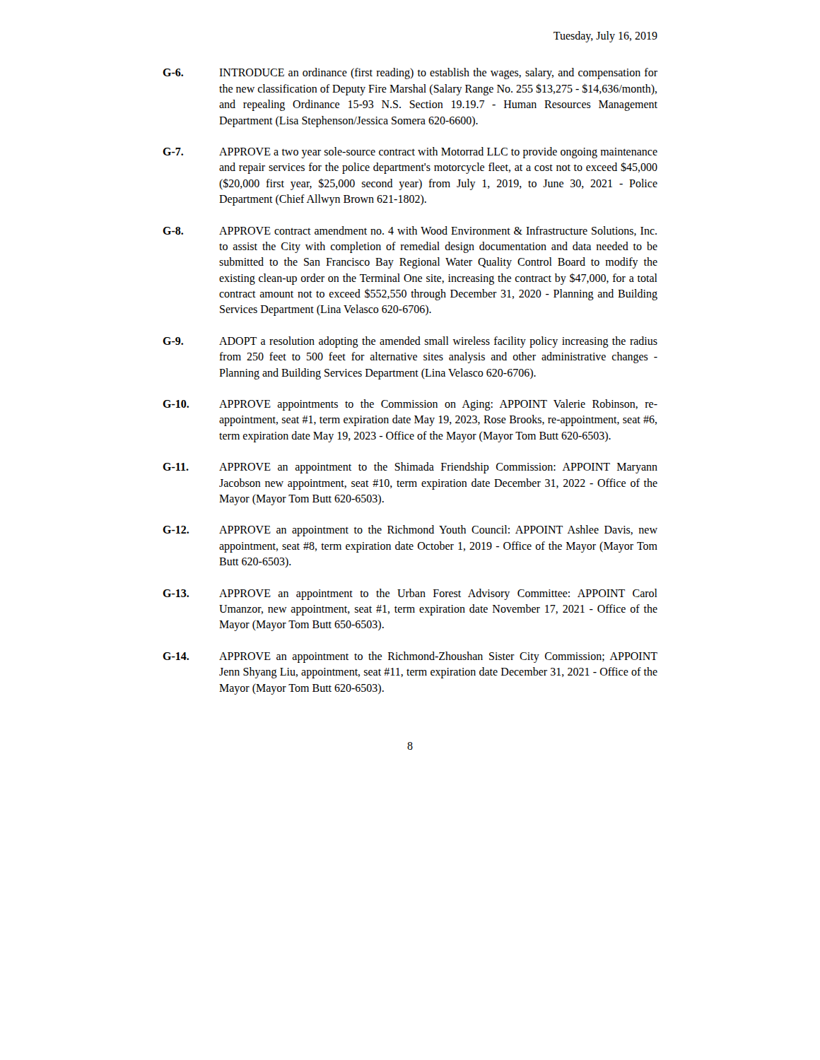Tuesday, July 16, 2019
G-6.
INTRODUCE an ordinance (first reading) to establish the wages, salary, and compensation for the new classification of Deputy Fire Marshal (Salary Range No. 255 $13,275 - $14,636/month), and repealing Ordinance 15-93 N.S. Section 19.19.7 - Human Resources Management Department (Lisa Stephenson/Jessica Somera 620-6600).
G-7.
APPROVE a two year sole-source contract with Motorrad LLC to provide ongoing maintenance and repair services for the police department's motorcycle fleet, at a cost not to exceed $45,000 ($20,000 first year, $25,000 second year) from July 1, 2019, to June 30, 2021 - Police Department (Chief Allwyn Brown 621-1802).
G-8.
APPROVE contract amendment no. 4 with Wood Environment & Infrastructure Solutions, Inc. to assist the City with completion of remedial design documentation and data needed to be submitted to the San Francisco Bay Regional Water Quality Control Board to modify the existing clean-up order on the Terminal One site, increasing the contract by $47,000, for a total contract amount not to exceed $552,550 through December 31, 2020 - Planning and Building Services Department (Lina Velasco 620-6706).
G-9.
ADOPT a resolution adopting the amended small wireless facility policy increasing the radius from 250 feet to 500 feet for alternative sites analysis and other administrative changes - Planning and Building Services Department (Lina Velasco 620-6706).
G-10.
APPROVE appointments to the Commission on Aging: APPOINT Valerie Robinson, re-appointment, seat #1, term expiration date May 19, 2023, Rose Brooks, re-appointment, seat #6, term expiration date May 19, 2023 - Office of the Mayor (Mayor Tom Butt 620-6503).
G-11.
APPROVE an appointment to the Shimada Friendship Commission: APPOINT Maryann Jacobson new appointment, seat #10, term expiration date December 31, 2022 - Office of the Mayor (Mayor Tom Butt 620-6503).
G-12.
APPROVE an appointment to the Richmond Youth Council: APPOINT Ashlee Davis, new appointment, seat #8, term expiration date October 1, 2019 - Office of the Mayor (Mayor Tom Butt 620-6503).
G-13.
APPROVE an appointment to the Urban Forest Advisory Committee: APPOINT Carol Umanzor, new appointment, seat #1, term expiration date November 17, 2021 - Office of the Mayor (Mayor Tom Butt 650-6503).
G-14.
APPROVE an appointment to the Richmond-Zhoushan Sister City Commission; APPOINT Jenn Shyang Liu, appointment, seat #11, term expiration date December 31, 2021 - Office of the Mayor (Mayor Tom Butt 620-6503).
8